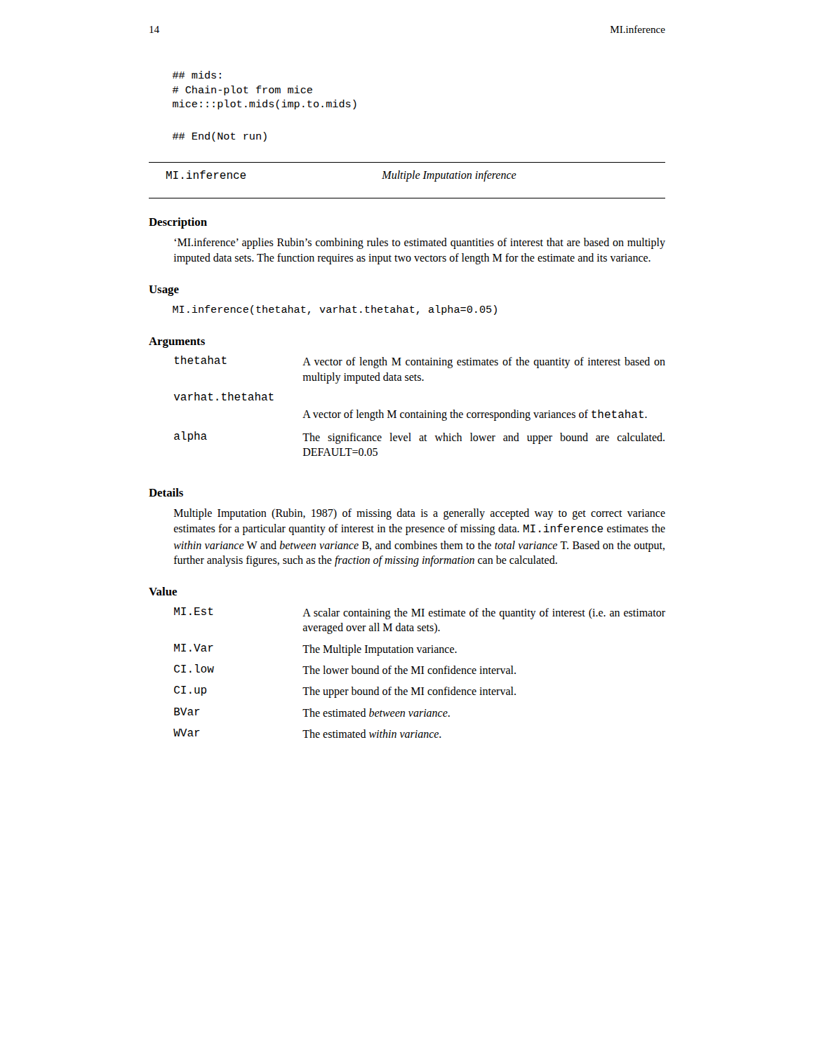14 MI.inference
## mids:
# Chain-plot from mice
mice:::plot.mids(imp.to.mids)
## End(Not run)
MI.inference Multiple Imputation inference
Description
‘MI.inference’ applies Rubin’s combining rules to estimated quantities of interest that are based on multiply imputed data sets. The function requires as input two vectors of length M for the estimate and its variance.
Usage
MI.inference(thetahat, varhat.thetahat, alpha=0.05)
Arguments
thetahat
A vector of length M containing estimates of the quantity of interest based on multiply imputed data sets.
varhat.thetahat
A vector of length M containing the corresponding variances of thetahat.
alpha
The significance level at which lower and upper bound are calculated. DEFAULT=0.05
Details
Multiple Imputation (Rubin, 1987) of missing data is a generally accepted way to get correct variance estimates for a particular quantity of interest in the presence of missing data. MI.inference estimates the within variance W and between variance B, and combines them to the total variance T. Based on the output, further analysis figures, such as the fraction of missing information can be calculated.
Value
MI.Est
A scalar containing the MI estimate of the quantity of interest (i.e. an estimator averaged over all M data sets).
MI.Var
The Multiple Imputation variance.
CI.low
The lower bound of the MI confidence interval.
CI.up
The upper bound of the MI confidence interval.
BVar
The estimated between variance.
WVar
The estimated within variance.